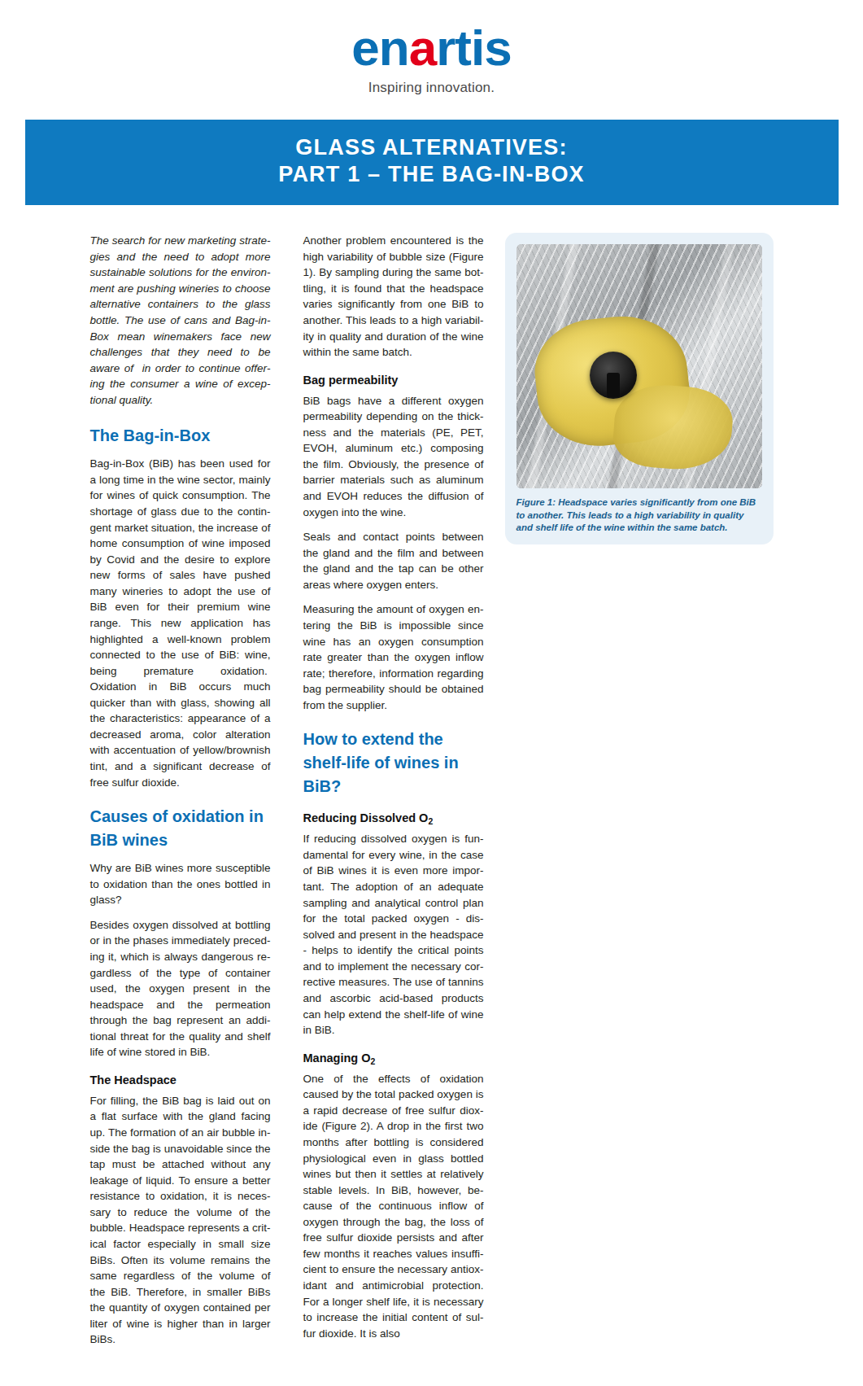enartis
Inspiring innovation.
Glass Alternatives:
Part 1 – The Bag-in-Box
Figure 1: Headspace varies significantly from one BiB to another. This leads to a high variability in quality and shelf life of the wine within the same batch.
The search for new marketing strategies and the need to adopt more sustainable solutions for the environment are pushing wineries to choose alternative containers to the glass bottle. The use of cans and Bag-in-Box mean winemakers face new challenges that they need to be aware of in order to continue offering the consumer a wine of exceptional quality.
The Bag-in-Box
Bag-in-Box (BiB) has been used for a long time in the wine sector, mainly for wines of quick consumption. The shortage of glass due to the contingent market situation, the increase of home consumption of wine imposed by Covid and the desire to explore new forms of sales have pushed many wineries to adopt the use of BiB even for their premium wine range. This new application has highlighted a well-known problem connected to the use of BiB: wine, being premature oxidation. Oxidation in BiB occurs much quicker than with glass, showing all the characteristics: appearance of a decreased aroma, color alteration with accentuation of yellow/brownish tint, and a significant decrease of free sulfur dioxide.
Causes of oxidation in BiB wines
Why are BiB wines more susceptible to oxidation than the ones bottled in glass?
Besides oxygen dissolved at bottling or in the phases immediately preceding it, which is always dangerous regardless of the type of container used, the oxygen present in the headspace and the permeation through the bag represent an additional threat for the quality and shelf life of wine stored in BiB.
The Headspace
For filling, the BiB bag is laid out on a flat surface with the gland facing up. The formation of an air bubble inside the bag is unavoidable since the tap must be attached without any leakage of liquid. To ensure a better resistance to oxidation, it is necessary to reduce the volume of the bubble. Headspace represents a critical factor especially in small size BiBs. Often its volume remains the same regardless of the volume of the BiB. Therefore, in smaller BiBs the quantity of oxygen contained per liter of wine is higher than in larger BiBs.
Another problem encountered is the high variability of bubble size (Figure 1). By sampling during the same bottling, it is found that the headspace varies significantly from one BiB to another. This leads to a high variability in quality and duration of the wine within the same batch.
Bag permeability
BiB bags have a different oxygen permeability depending on the thickness and the materials (PE, PET, EVOH, aluminum etc.) composing the film. Obviously, the presence of barrier materials such as aluminum and EVOH reduces the diffusion of oxygen into the wine.
Seals and contact points between the gland and the film and between the gland and the tap can be other areas where oxygen enters.
Measuring the amount of oxygen entering the BiB is impossible since wine has an oxygen consumption rate greater than the oxygen inflow rate; therefore, information regarding bag permeability should be obtained from the supplier.
How to extend the shelf-life of wines in BiB?
Reducing Dissolved O2
If reducing dissolved oxygen is fundamental for every wine, in the case of BiB wines it is even more important. The adoption of an adequate sampling and analytical control plan for the total packed oxygen - dissolved and present in the headspace - helps to identify the critical points and to implement the necessary corrective measures. The use of tannins and ascorbic acid-based products can help extend the shelf-life of wine in BiB.
Managing O2
One of the effects of oxidation caused by the total packed oxygen is a rapid decrease of free sulfur dioxide (Figure 2). A drop in the first two months after bottling is considered physiological even in glass bottled wines but then it settles at relatively stable levels. In BiB, however, because of the continuous inflow of oxygen through the bag, the loss of free sulfur dioxide persists and after few months it reaches values insufficient to ensure the necessary antioxidant and antimicrobial protection. For a longer shelf life, it is necessary to increase the initial content of sulfur dioxide. It is also